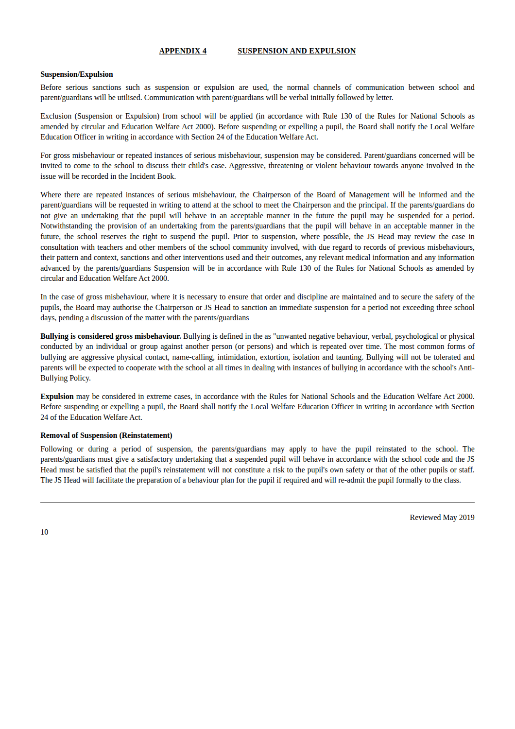APPENDIX 4 SUSPENSION AND EXPULSION
Suspension/Expulsion
Before serious sanctions such as suspension or expulsion are used, the normal channels of communication between school and parent/guardians will be utilised. Communication with parent/guardians will be verbal initially followed by letter.
Exclusion (Suspension or Expulsion) from school will be applied (in accordance with Rule 130 of the Rules for National Schools as amended by circular and Education Welfare Act 2000). Before suspending or expelling a pupil, the Board shall notify the Local Welfare Education Officer in writing in accordance with Section 24 of the Education Welfare Act.
For gross misbehaviour or repeated instances of serious misbehaviour, suspension may be considered. Parent/guardians concerned will be invited to come to the school to discuss their child's case. Aggressive, threatening or violent behaviour towards anyone involved in the issue will be recorded in the Incident Book.
Where there are repeated instances of serious misbehaviour, the Chairperson of the Board of Management will be informed and the parent/guardians will be requested in writing to attend at the school to meet the Chairperson and the principal. If the parents/guardians do not give an undertaking that the pupil will behave in an acceptable manner in the future the pupil may be suspended for a period. Notwithstanding the provision of an undertaking from the parents/guardians that the pupil will behave in an acceptable manner in the future, the school reserves the right to suspend the pupil. Prior to suspension, where possible, the JS Head may review the case in consultation with teachers and other members of the school community involved, with due regard to records of previous misbehaviours, their pattern and context, sanctions and other interventions used and their outcomes, any relevant medical information and any information advanced by the parents/guardians Suspension will be in accordance with Rule 130 of the Rules for National Schools as amended by circular and Education Welfare Act 2000.
In the case of gross misbehaviour, where it is necessary to ensure that order and discipline are maintained and to secure the safety of the pupils, the Board may authorise the Chairperson or JS Head to sanction an immediate suspension for a period not exceeding three school days, pending a discussion of the matter with the parents/guardians
Bullying is considered gross misbehaviour. Bullying is defined in the as "unwanted negative behaviour, verbal, psychological or physical conducted by an individual or group against another person (or persons) and which is repeated over time. The most common forms of bullying are aggressive physical contact, name-calling, intimidation, extortion, isolation and taunting. Bullying will not be tolerated and parents will be expected to cooperate with the school at all times in dealing with instances of bullying in accordance with the school's Anti-Bullying Policy.
Expulsion may be considered in extreme cases, in accordance with the Rules for National Schools and the Education Welfare Act 2000. Before suspending or expelling a pupil, the Board shall notify the Local Welfare Education Officer in writing in accordance with Section 24 of the Education Welfare Act.
Removal of Suspension (Reinstatement)
Following or during a period of suspension, the parents/guardians may apply to have the pupil reinstated to the school. The parents/guardians must give a satisfactory undertaking that a suspended pupil will behave in accordance with the school code and the JS Head must be satisfied that the pupil's reinstatement will not constitute a risk to the pupil's own safety or that of the other pupils or staff. The JS Head will facilitate the preparation of a behaviour plan for the pupil if required and will re-admit the pupil formally to the class.
Reviewed May 2019
10